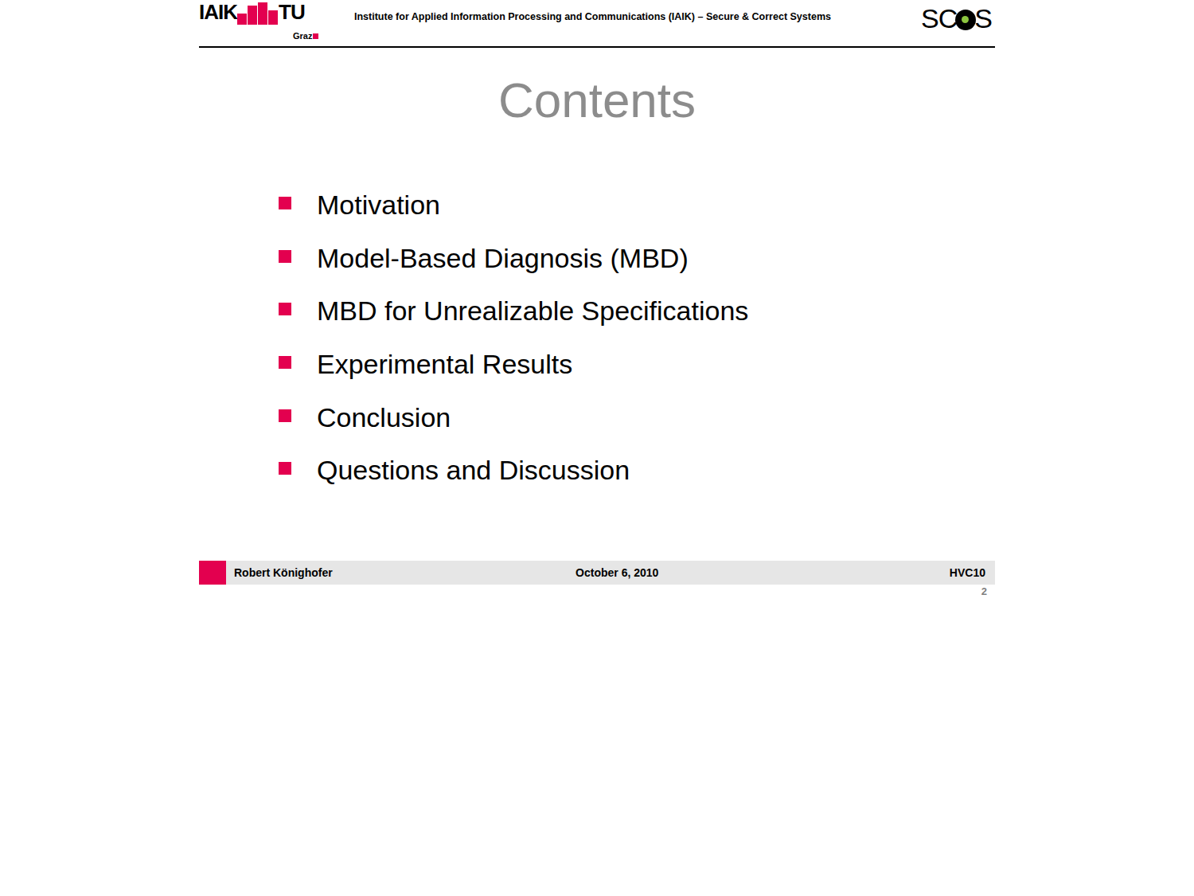IAIK TU
Graz
Institute for Applied Information Processing and Communications (IAIK) – Secure & Correct Systems
SC S
Contents
Motivation
Model-Based Diagnosis (MBD)
MBD for Unrealizable Specifications
Experimental Results
Conclusion
Questions and Discussion
Robert Könighofer
October 6, 2010
HVC10
2